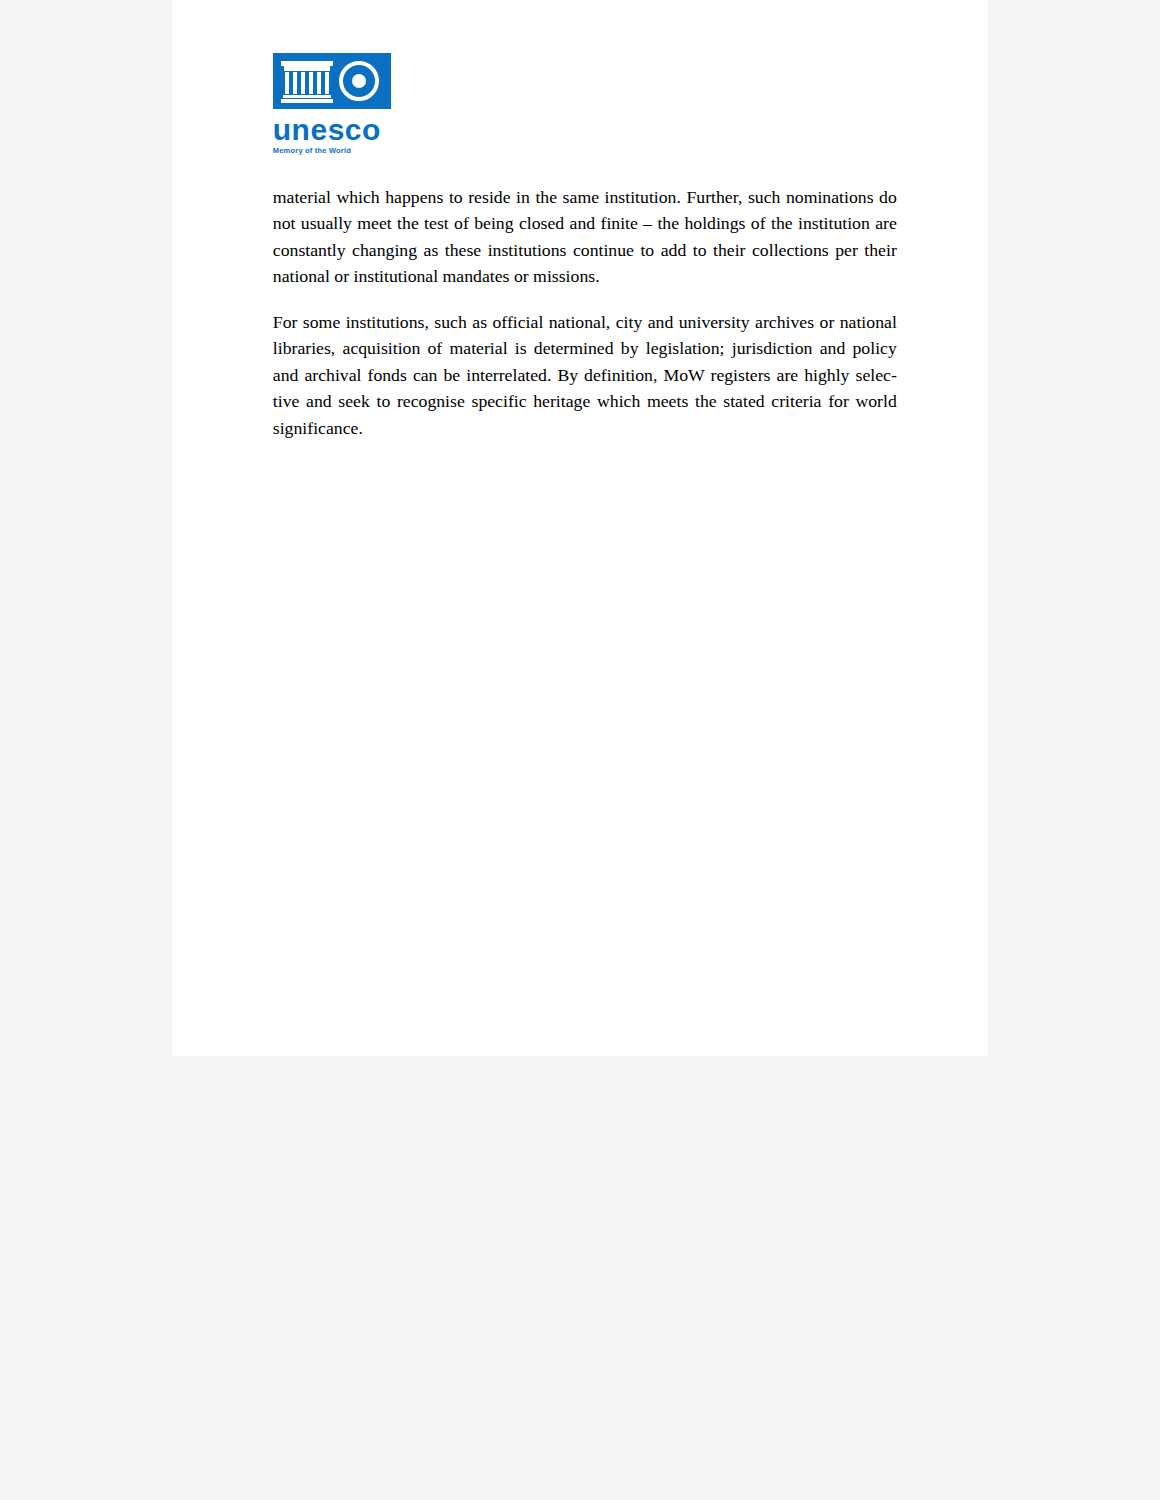unesco
Memory of the World
material which happens to reside in the same institution. Further, such nominations do not usually meet the test of being closed and finite – the holdings of the institution are constantly changing as these institutions continue to add to their collections per their national or institutional mandates or missions.
For some institutions, such as official national, city and university archives or national libraries, acquisition of material is determined by legislation; jurisdiction and policy and archival fonds can be interrelated. By definition, MoW registers are highly selective and seek to recognise specific heritage which meets the stated criteria for world significance.